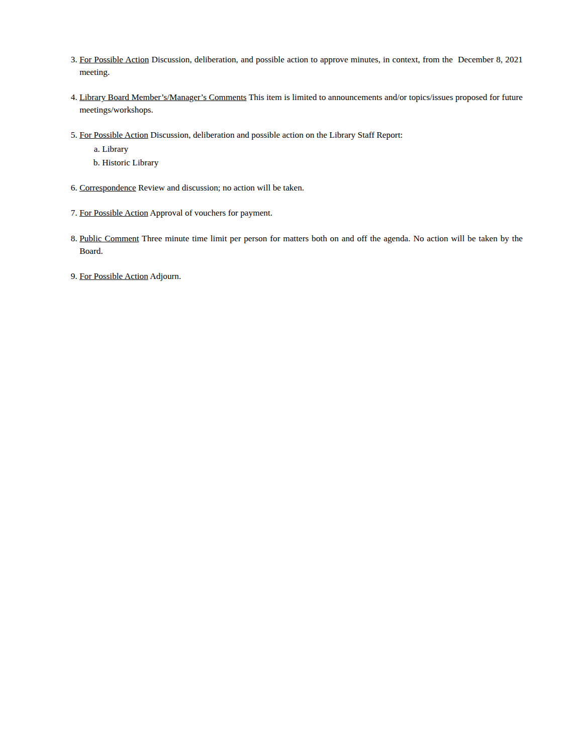For Possible Action Discussion, deliberation, and possible action to approve minutes, in context, from the December 8, 2021 meeting.
Library Board Member’s/Manager’s Comments This item is limited to announcements and/or topics/issues proposed for future meetings/workshops.
For Possible Action Discussion, deliberation and possible action on the Library Staff Report:
Library
Historic Library
Correspondence Review and discussion; no action will be taken.
For Possible Action Approval of vouchers for payment.
Public Comment Three minute time limit per person for matters both on and off the agenda. No action will be taken by the Board.
For Possible Action Adjourn.